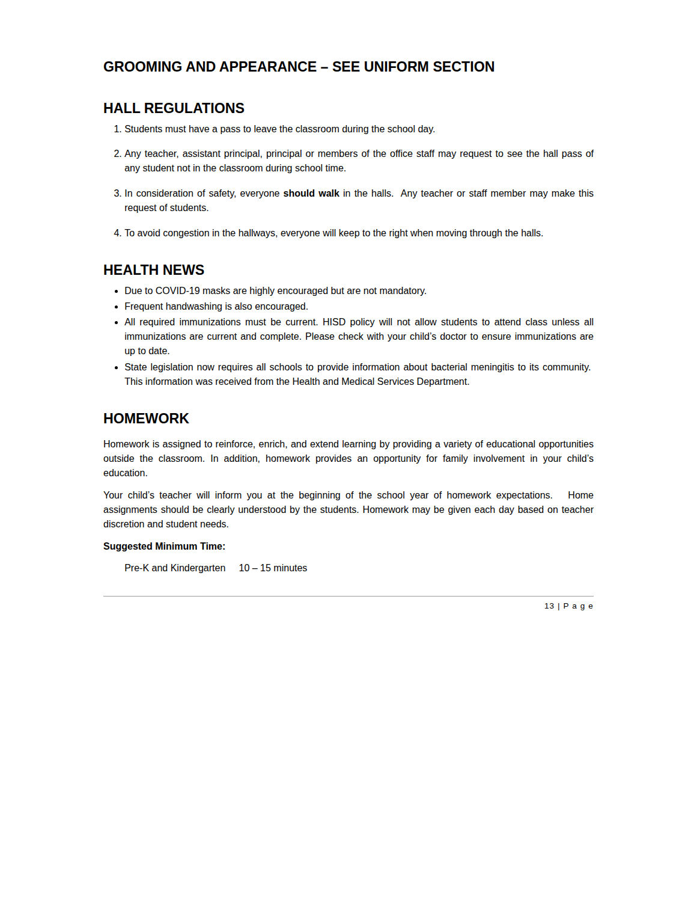GROOMING AND APPEARANCE – SEE UNIFORM SECTION
HALL REGULATIONS
Students must have a pass to leave the classroom during the school day.
Any teacher, assistant principal, principal or members of the office staff may request to see the hall pass of any student not in the classroom during school time.
In consideration of safety, everyone should walk in the halls. Any teacher or staff member may make this request of students.
To avoid congestion in the hallways, everyone will keep to the right when moving through the halls.
HEALTH NEWS
Due to COVID-19 masks are highly encouraged but are not mandatory.
Frequent handwashing is also encouraged.
All required immunizations must be current. HISD policy will not allow students to attend class unless all immunizations are current and complete. Please check with your child’s doctor to ensure immunizations are up to date.
State legislation now requires all schools to provide information about bacterial meningitis to its community. This information was received from the Health and Medical Services Department.
HOMEWORK
Homework is assigned to reinforce, enrich, and extend learning by providing a variety of educational opportunities outside the classroom. In addition, homework provides an opportunity for family involvement in your child’s education.
Your child’s teacher will inform you at the beginning of the school year of homework expectations. Home assignments should be clearly understood by the students. Homework may be given each day based on teacher discretion and student needs.
Suggested Minimum Time:
Pre-K and Kindergarten 10 – 15 minutes
13 | P a g e